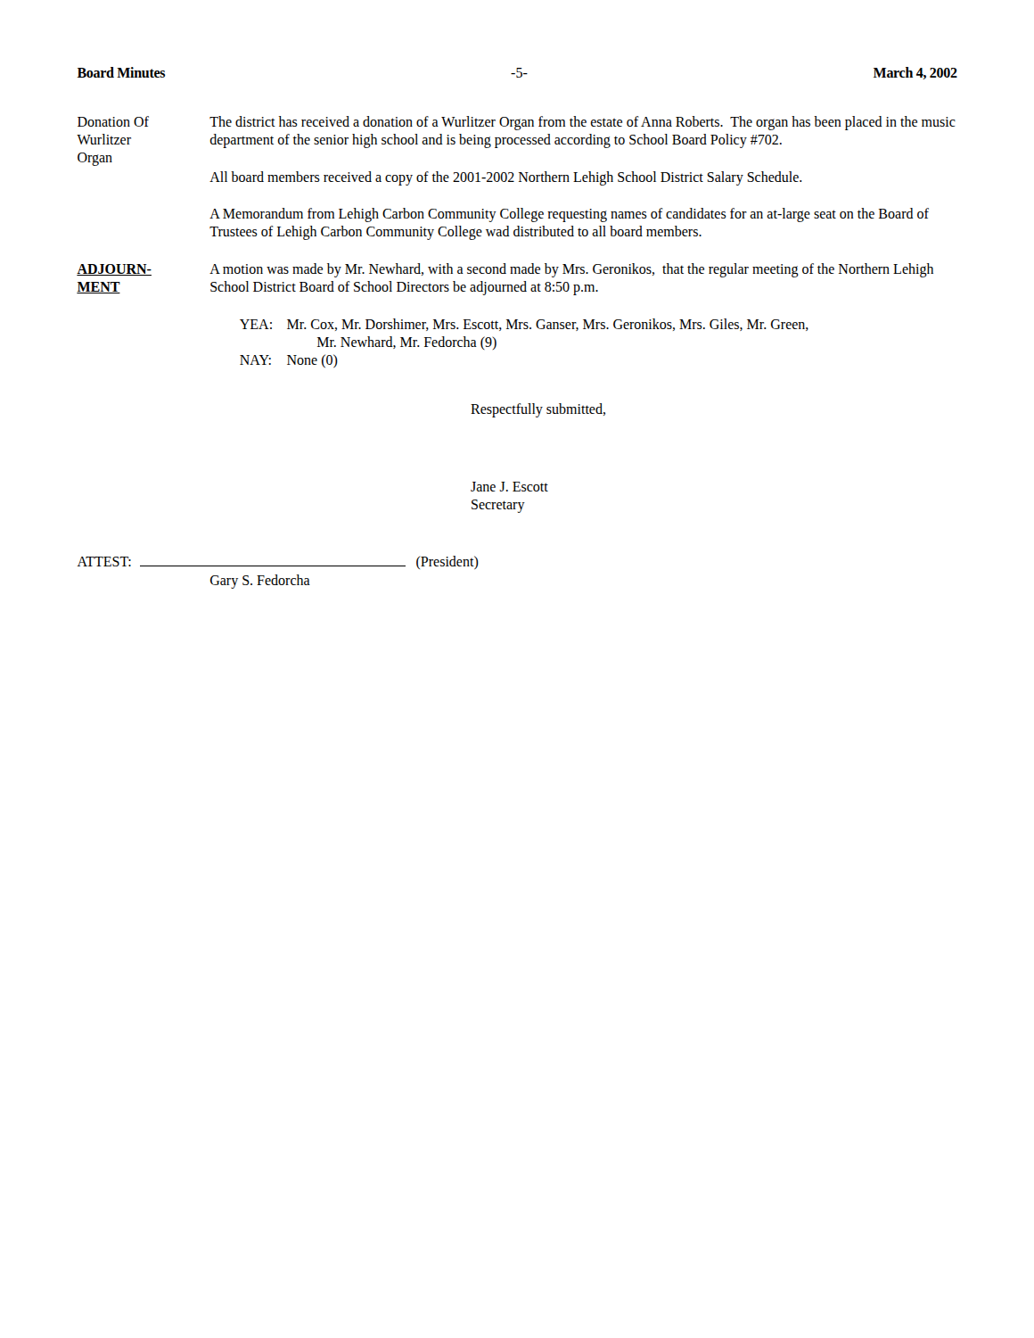Board Minutes -5- March 4, 2002
Donation Of
Wurlitzer
Organ
The district has received a donation of a Wurlitzer Organ from the estate of Anna Roberts. The organ has been placed in the music department of the senior high school and is being processed according to School Board Policy #702.
All board members received a copy of the 2001-2002 Northern Lehigh School District Salary Schedule.
A Memorandum from Lehigh Carbon Community College requesting names of candidates for an at-large seat on the Board of Trustees of Lehigh Carbon Community College wad distributed to all board members.
ADJOURN-
MENT
A motion was made by Mr. Newhard, with a second made by Mrs. Geronikos, that the regular meeting of the Northern Lehigh School District Board of School Directors be adjourned at 8:50 p.m.
YEA:
Mr. Cox, Mr. Dorshimer, Mrs. Escott, Mrs. Ganser, Mrs. Geronikos, Mrs. Giles, Mr. Green,Mr. Newhard, Mr. Fedorcha (9)
NAY:
None (0)
Respectfully submitted,
Jane J. Escott
Secretary
ATTEST: (President)
Gary S. Fedorcha